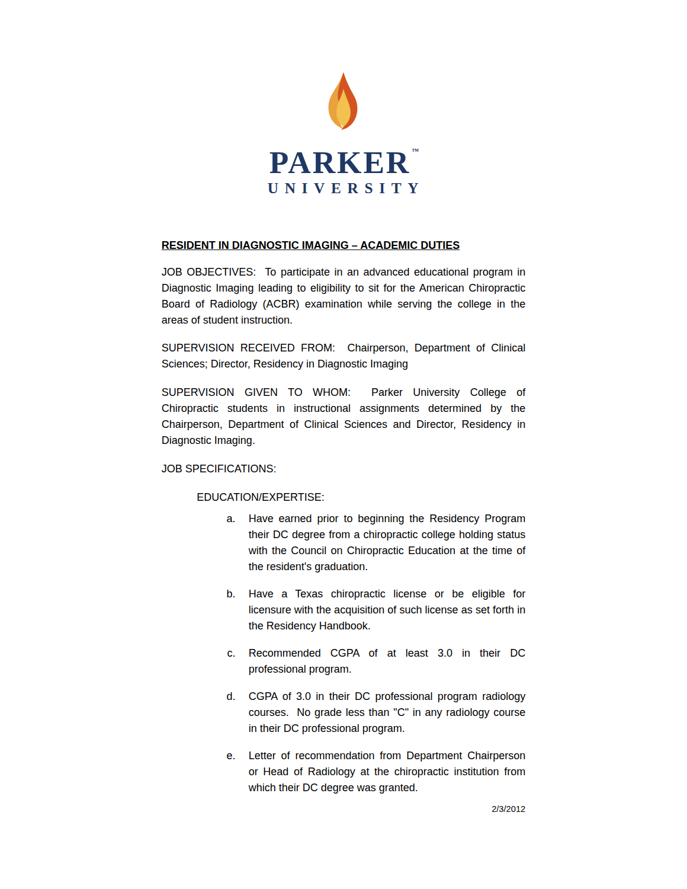PARKER™ UNIVERSITY
RESIDENT IN DIAGNOSTIC IMAGING – ACADEMIC DUTIES
JOB OBJECTIVES: To participate in an advanced educational program in Diagnostic Imaging leading to eligibility to sit for the American Chiropractic Board of Radiology (ACBR) examination while serving the college in the areas of student instruction.
SUPERVISION RECEIVED FROM: Chairperson, Department of Clinical Sciences; Director, Residency in Diagnostic Imaging
SUPERVISION GIVEN TO WHOM: Parker University College of Chiropractic students in instructional assignments determined by the Chairperson, Department of Clinical Sciences and Director, Residency in Diagnostic Imaging.
JOB SPECIFICATIONS:
EDUCATION/EXPERTISE:
Have earned prior to beginning the Residency Program their DC degree from a chiropractic college holding status with the Council on Chiropractic Education at the time of the resident's graduation.
Have a Texas chiropractic license or be eligible for licensure with the acquisition of such license as set forth in the Residency Handbook.
Recommended CGPA of at least 3.0 in their DC professional program.
CGPA of 3.0 in their DC professional program radiology courses. No grade less than "C" in any radiology course in their DC professional program.
Letter of recommendation from Department Chairperson or Head of Radiology at the chiropractic institution from which their DC degree was granted.
2/3/2012